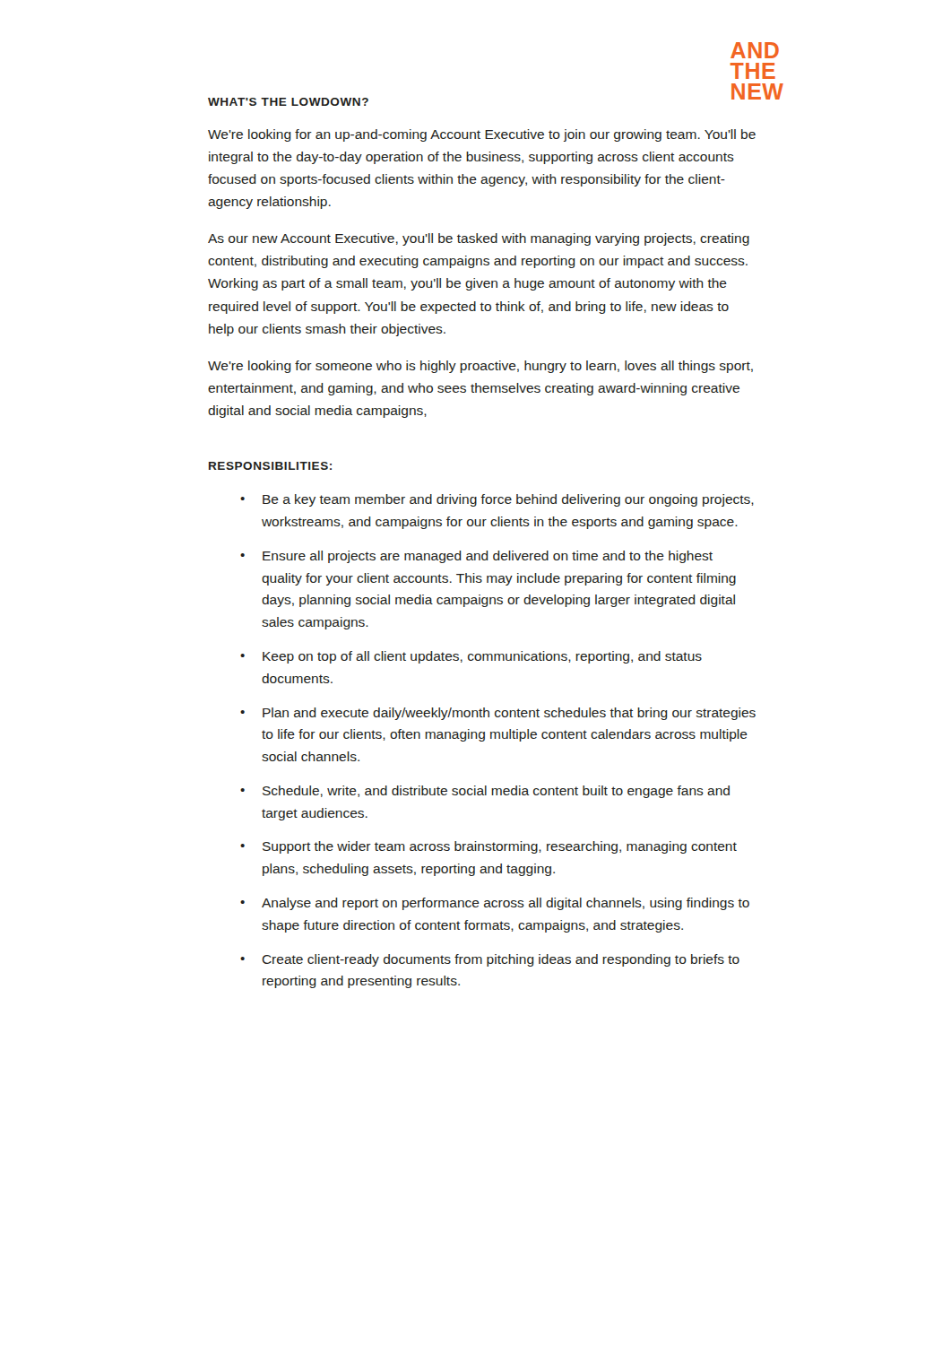AND THE NEW
WHAT'S THE LOWDOWN?
We're looking for an up-and-coming Account Executive to join our growing team. You'll be integral to the day-to-day operation of the business, supporting across client accounts focused on sports-focused clients within the agency, with responsibility for the client-agency relationship.
As our new Account Executive, you'll be tasked with managing varying projects, creating content, distributing and executing campaigns and reporting on our impact and success. Working as part of a small team, you'll be given a huge amount of autonomy with the required level of support. You'll be expected to think of, and bring to life, new ideas to help our clients smash their objectives.
We're looking for someone who is highly proactive, hungry to learn, loves all things sport, entertainment, and gaming, and who sees themselves creating award-winning creative digital and social media campaigns,
RESPONSIBILITIES:
Be a key team member and driving force behind delivering our ongoing projects, workstreams, and campaigns for our clients in the esports and gaming space.
Ensure all projects are managed and delivered on time and to the highest quality for your client accounts. This may include preparing for content filming days, planning social media campaigns or developing larger integrated digital sales campaigns.
Keep on top of all client updates, communications, reporting, and status documents.
Plan and execute daily/weekly/month content schedules that bring our strategies to life for our clients, often managing multiple content calendars across multiple social channels.
Schedule, write, and distribute social media content built to engage fans and target audiences.
Support the wider team across brainstorming, researching, managing content plans, scheduling assets, reporting and tagging.
Analyse and report on performance across all digital channels, using findings to shape future direction of content formats, campaigns, and strategies.
Create client-ready documents from pitching ideas and responding to briefs to reporting and presenting results.